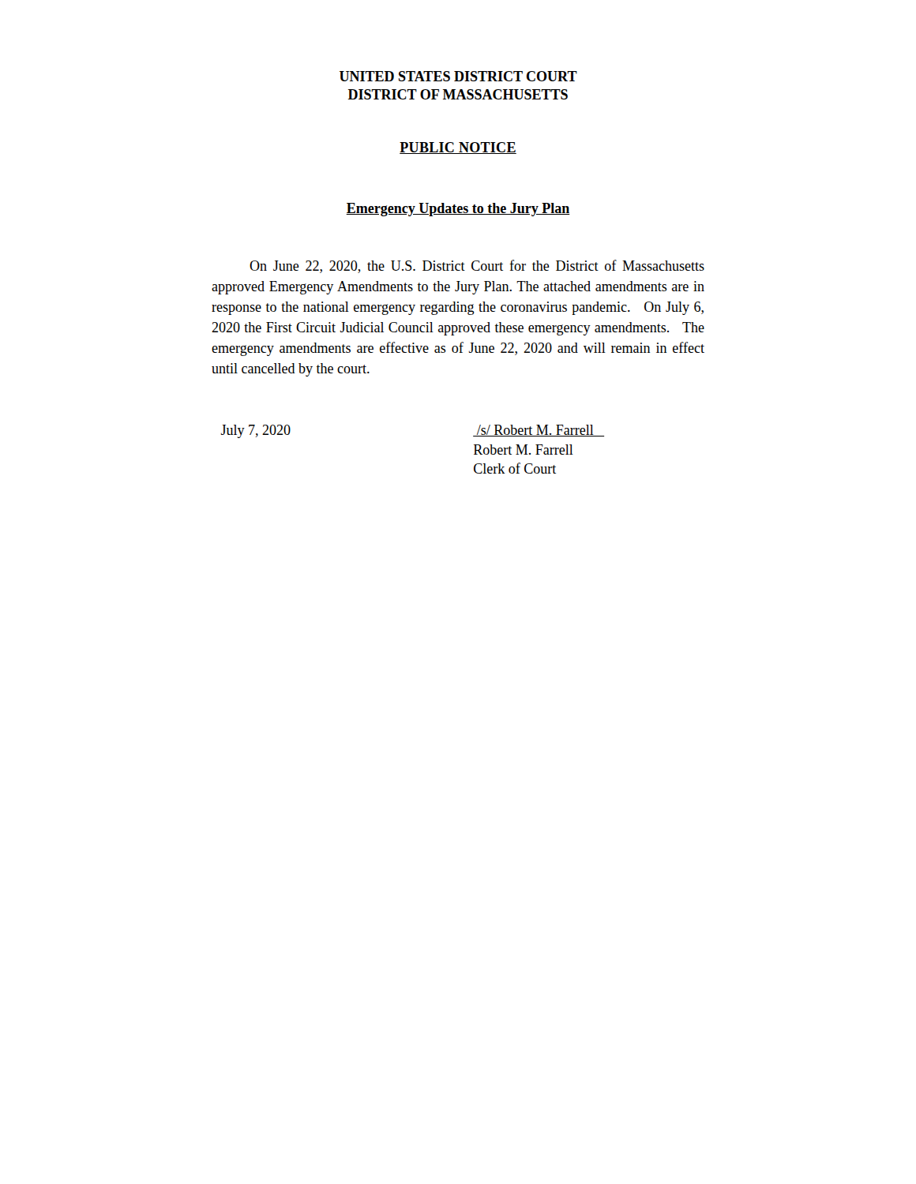UNITED STATES DISTRICT COURT DISTRICT OF MASSACHUSETTS
PUBLIC NOTICE
Emergency Updates to the Jury Plan
On June 22, 2020, the U.S. District Court for the District of Massachusetts approved Emergency Amendments to the Jury Plan. The attached amendments are in response to the national emergency regarding the coronavirus pandemic. On July 6, 2020 the First Circuit Judicial Council approved these emergency amendments. The emergency amendments are effective as of June 22, 2020 and will remain in effect until cancelled by the court.
July 7, 2020
/s/ Robert M. Farrell Robert M. Farrell Clerk of Court